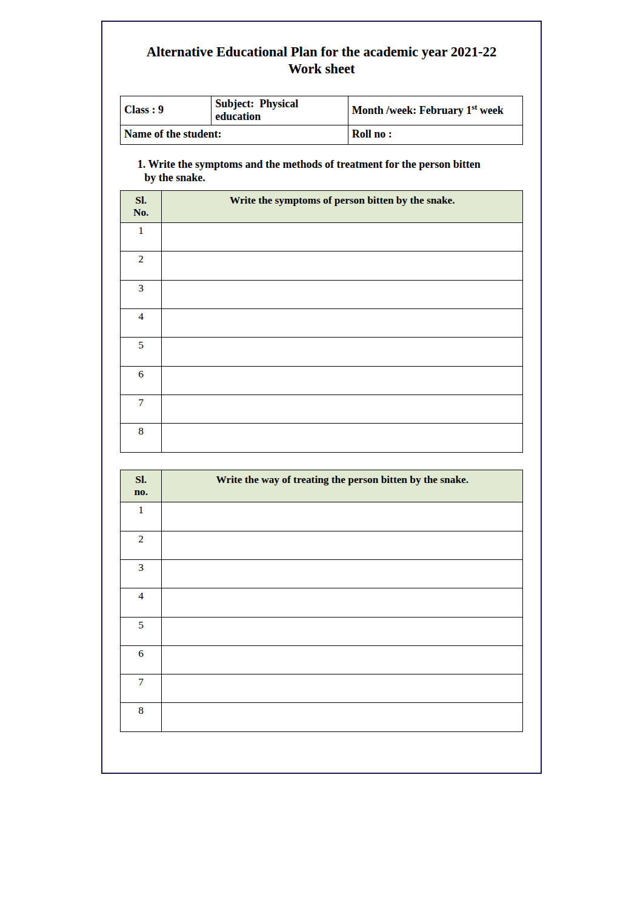Alternative Educational Plan for the academic year 2021-22 Work sheet
| Class : 9 | Subject: Physical education | Month /week: February 1 st week |
| Name of the student: | Roll no : |
1. Write the symptoms and the methods of treatment for the person bitten by the snake.
| Sl. No. | Write the symptoms of person bitten by the snake. |
| --- | --- |
| 1 | |
| 2 | |
| 3 | |
| 4 | |
| 5 | |
| 6 | |
| 7 | |
| 8 | |
| Sl. no. | Write the way of treating the person bitten by the snake. |
| --- | --- |
| 1 | |
| 2 | |
| 3 | |
| 4 | |
| 5 | |
| 6 | |
| 7 | |
| 8 | |